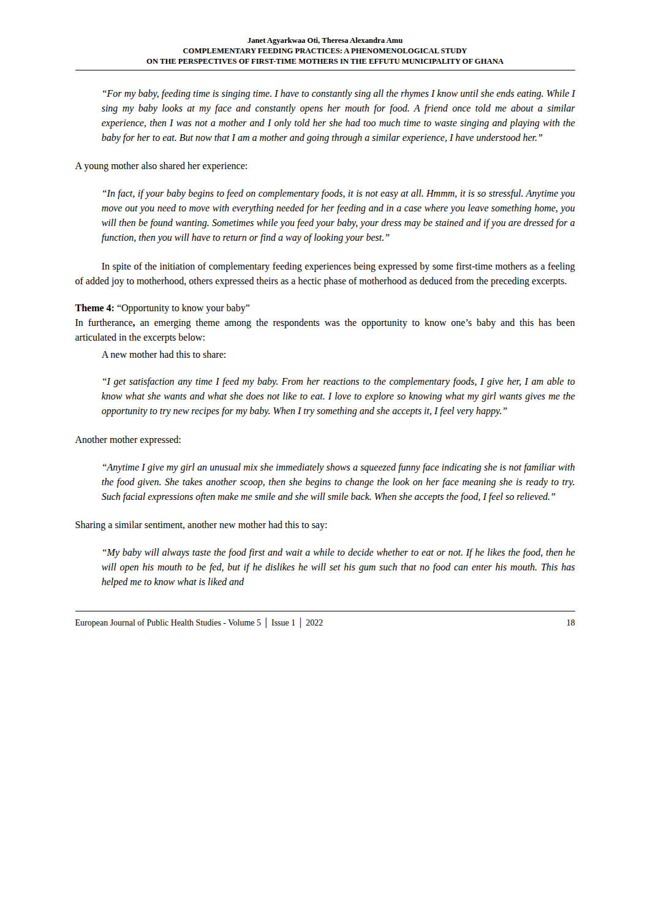Janet Agyarkwaa Oti, Theresa Alexandra Amu
Complementary Feeding Practices: A Phenomenological Study
on the Perspectives of First-Time Mothers in the Effutu Municipality of Ghana
“For my baby, feeding time is singing time. I have to constantly sing all the rhymes I know until she ends eating. While I sing my baby looks at my face and constantly opens her mouth for food. A friend once told me about a similar experience, then I was not a mother and I only told her she had too much time to waste singing and playing with the baby for her to eat. But now that I am a mother and going through a similar experience, I have understood her.”
A young mother also shared her experience:
“In fact, if your baby begins to feed on complementary foods, it is not easy at all. Hmmm, it is so stressful. Anytime you move out you need to move with everything needed for her feeding and in a case where you leave something home, you will then be found wanting. Sometimes while you feed your baby, your dress may be stained and if you are dressed for a function, then you will have to return or find a way of looking your best.”
In spite of the initiation of complementary feeding experiences being expressed by some first-time mothers as a feeling of added joy to motherhood, others expressed theirs as a hectic phase of motherhood as deduced from the preceding excerpts.
Theme 4: “Opportunity to know your baby”
In furtherance, an emerging theme among the respondents was the opportunity to know one’s baby and this has been articulated in the excerpts below:
A new mother had this to share:
“I get satisfaction any time I feed my baby. From her reactions to the complementary foods, I give her, I am able to know what she wants and what she does not like to eat. I love to explore so knowing what my girl wants gives me the opportunity to try new recipes for my baby. When I try something and she accepts it, I feel very happy.”
Another mother expressed:
“Anytime I give my girl an unusual mix she immediately shows a squeezed funny face indicating she is not familiar with the food given. She takes another scoop, then she begins to change the look on her face meaning she is ready to try. Such facial expressions often make me smile and she will smile back. When she accepts the food, I feel so relieved.”
Sharing a similar sentiment, another new mother had this to say:
“My baby will always taste the food first and wait a while to decide whether to eat or not. If he likes the food, then he will open his mouth to be fed, but if he dislikes he will set his gum such that no food can enter his mouth. This has helped me to know what is liked and
European Journal of Public Health Studies - Volume 5 │ Issue 1 │ 2022 18